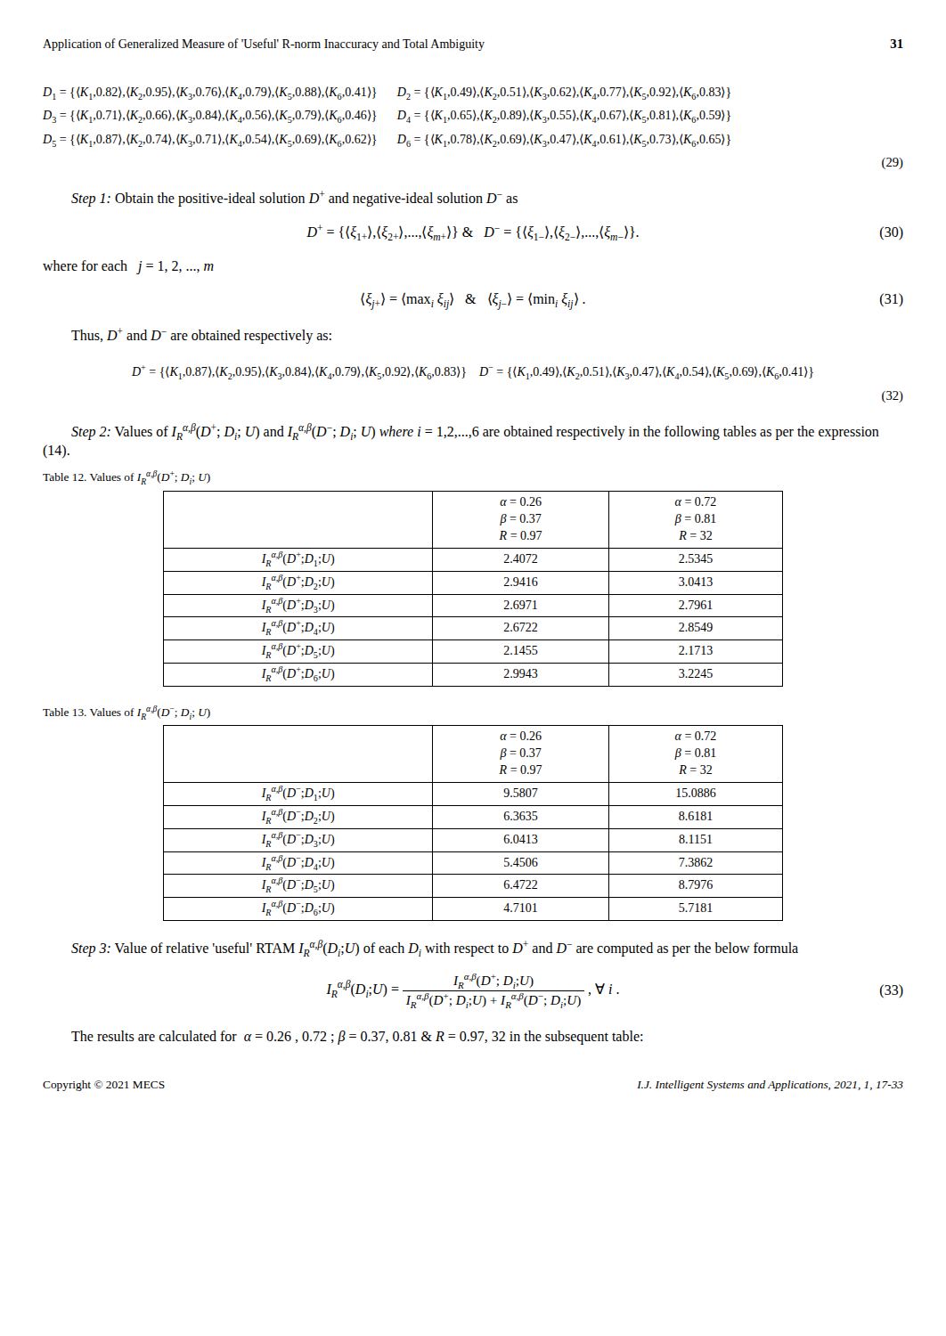Application of Generalized Measure of 'Useful' R-norm Inaccuracy and Total Ambiguity
31
D1 = {⟨K1,0.82⟩,⟨K2,0.95⟩,⟨K3,0.76⟩,⟨K4,0.79⟩,⟨K5,0.88⟩,⟨K6,0.41⟩}
D2 = {⟨K1,0.49⟩,⟨K2,0.51⟩,⟨K3,0.62⟩,⟨K4,0.77⟩,⟨K5,0.92⟩,⟨K6,0.83⟩}
D3 = {⟨K1,0.71⟩,⟨K2,0.66⟩,⟨K3,0.84⟩,⟨K4,0.56⟩,⟨K5,0.79⟩,⟨K6,0.46⟩}
D4 = {⟨K1,0.65⟩,⟨K2,0.89⟩,⟨K3,0.55⟩,⟨K4,0.67⟩,⟨K5,0.81⟩,⟨K6,0.59⟩}
D5 = {⟨K1,0.87⟩,⟨K2,0.74⟩,⟨K3,0.71⟩,⟨K4,0.54⟩,⟨K5,0.69⟩,⟨K6,0.62⟩}
D6 = {⟨K1,0.78⟩,⟨K2,0.69⟩,⟨K3,0.47⟩,⟨K4,0.61⟩,⟨K5,0.73⟩,⟨K6,0.65⟩}
(29)
Step 1: Obtain the positive-ideal solution D+ and negative-ideal solution D− as
D+ = {⟨ξ1+⟩,⟨ξ2+⟩,...,⟨ξm+⟩} & D− = {⟨ξ1−⟩,⟨ξ2−⟩,...,⟨ξm−⟩}. (30)
where for each j = 1, 2, ..., m
⟨ξj+⟩ = ⟨maxi ξij⟩ & ⟨ξj−⟩ = ⟨mini ξij⟩ . (31)
Thus, D+ and D− are obtained respectively as:
D+ = {⟨K1,0.87⟩,⟨K2,0.95⟩,⟨K3,0.84⟩,⟨K4,0.79⟩,⟨K5,0.92⟩,⟨K6,0.83⟩} D− = {⟨K1,0.49⟩,⟨K2,0.51⟩,⟨K3,0.47⟩,⟨K4,0.54⟩,⟨K5,0.69⟩,⟨K6,0.41⟩}
(32)
Step 2: Values of IRα,β(D+; Di; U) and IRα,β(D−; Di; U) where i = 1,2,...,6 are obtained respectively in the following tables as per the expression (14).
Table 12. Values of IRα,β(D+; Di; U)
| | α = 0.26 β = 0.37 R = 0.97 | α = 0.72 β = 0.81 R = 32 |
| I R α,β ( D + ; D 1 ; U ) | 2.4072 | 2.5345 |
| I R α,β ( D + ; D 2 ; U ) | 2.9416 | 3.0413 |
| I R α,β ( D + ; D 3 ; U ) | 2.6971 | 2.7961 |
| I R α,β ( D + ; D 4 ; U ) | 2.6722 | 2.8549 |
| I R α,β ( D + ; D 5 ; U ) | 2.1455 | 2.1713 |
| I R α,β ( D + ; D 6 ; U ) | 2.9943 | 3.2245 |
Table 13. Values of IRα,β(D−; Di; U)
| | α = 0.26 β = 0.37 R = 0.97 | α = 0.72 β = 0.81 R = 32 |
| I R α,β ( D − ; D 1 ; U ) | 9.5807 | 15.0886 |
| I R α,β ( D − ; D 2 ; U ) | 6.3635 | 8.6181 |
| I R α,β ( D − ; D 3 ; U ) | 6.0413 | 8.1151 |
| I R α,β ( D − ; D 4 ; U ) | 5.4506 | 7.3862 |
| I R α,β ( D − ; D 5 ; U ) | 6.4722 | 8.7976 |
| I R α,β ( D − ; D 6 ; U ) | 4.7101 | 5.7181 |
Step 3: Value of relative 'useful' RTAM IRα,β(Di;U) of each Di with respect to D+ and D− are computed as per the below formula
IRα,β(Di;U) = IRα,β(D+; Di;U) IRα,β(D+; Di;U) + IRα,β(D−; Di;U) , ∀ i . (33)
The results are calculated for α = 0.26 , 0.72 ; β = 0.37, 0.81 & R = 0.97, 32 in the subsequent table:
Copyright © 2021 MECS
I.J. Intelligent Systems and Applications, 2021, 1, 17-33